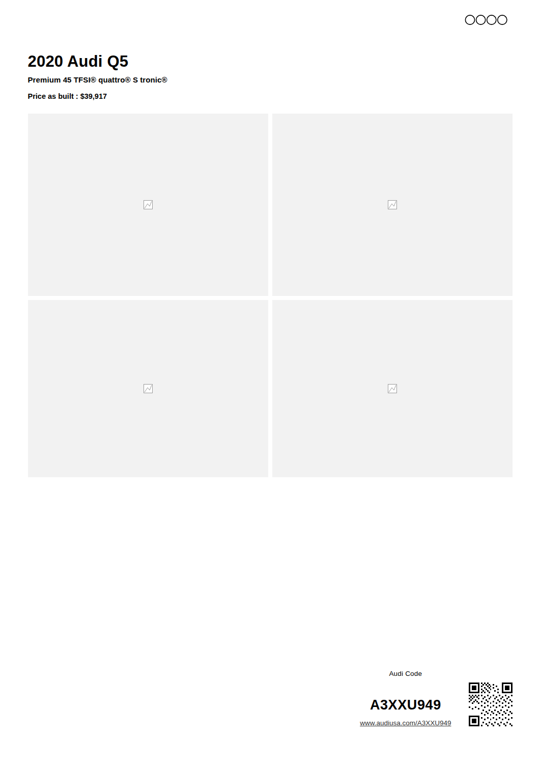2020 Audi Q5
Premium 45 TFSI® quattro® S tronic®
Price as built : $39,917
Audi Code
A3XXU949
www.audiusa.com/A3XXU949